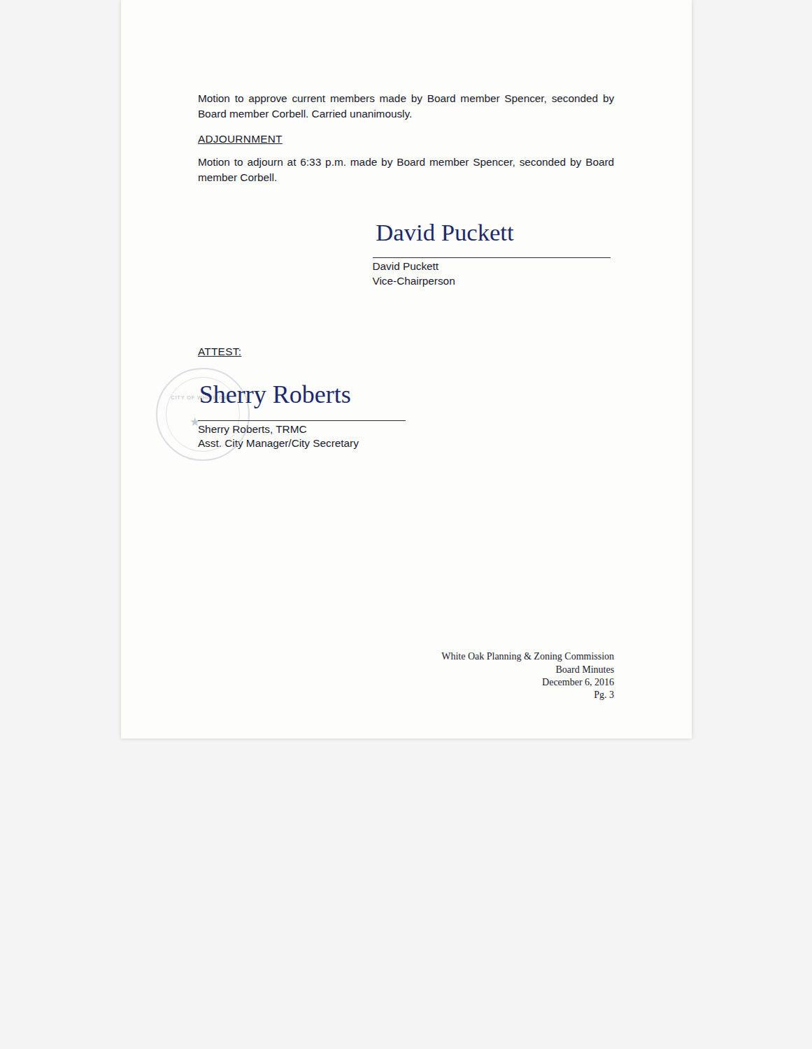Motion to approve current members made by Board member Spencer, seconded by Board member Corbell. Carried unanimously.
ADJOURNMENT
Motion to adjourn at 6:33 p.m. made by Board member Spencer, seconded by Board member Corbell.
David Puckett
David Puckett
Vice-Chairperson
ATTEST:
CITY OF WHITE OAK
★
Sherry Roberts
Sherry Roberts, TRMC
Asst. City Manager/City Secretary
White Oak Planning & Zoning Commission
Board Minutes
December 6, 2016
Pg. 3